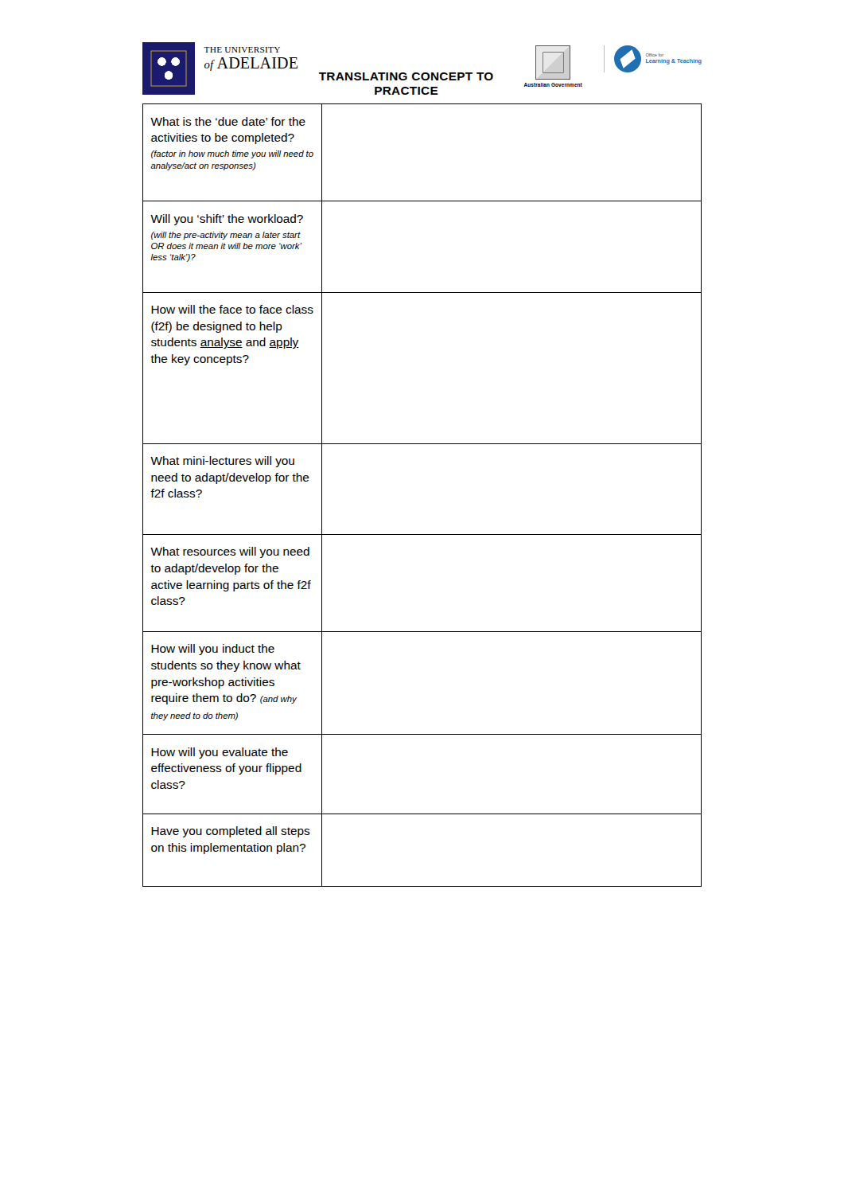The University of ADELAIDE
TRANSLATING CONCEPT TO PRACTICE
Australian Government
Office for Learning & Teaching
| What is the ‘due date’ for the activities to be completed? (factor in how much time you will need to analyse/act on responses) | |
| Will you ‘shift’ the workload? (will the pre-activity mean a later start OR does it mean it will be more ‘work’ less ‘talk’)? | |
| How will the face to face class (f2f) be designed to help students analyse and apply the key concepts? | |
| What mini-lectures will you need to adapt/develop for the f2f class? | |
| What resources will you need to adapt/develop for the active learning parts of the f2f class? | |
| How will you induct the students so they know what pre-workshop activities require them to do? (and why they need to do them) | |
| How will you evaluate the effectiveness of your flipped class? | |
| Have you completed all steps on this implementation plan? | |